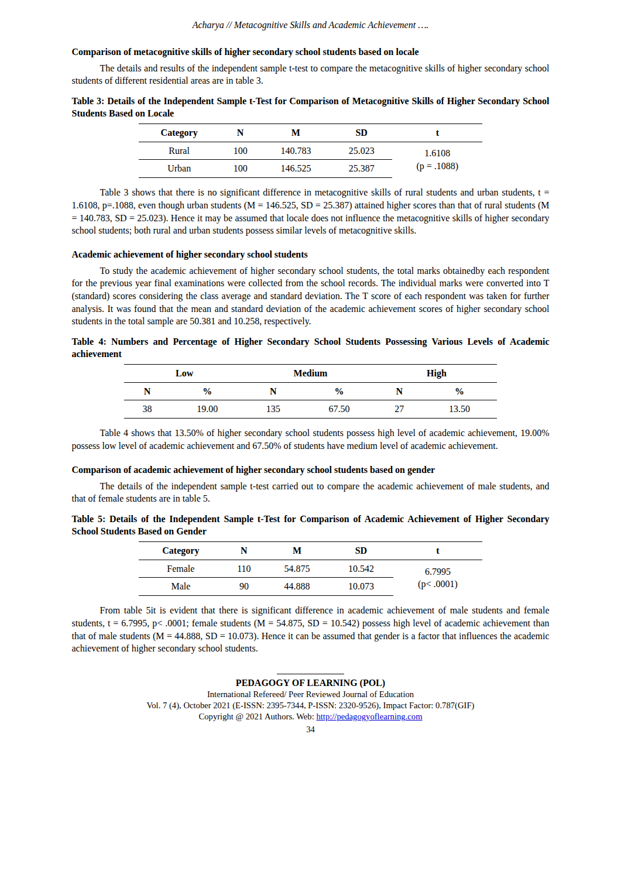Acharya // Metacognitive Skills and Academic Achievement ….
Comparison of metacognitive skills of higher secondary school students based on locale
The details and results of the independent sample t-test to compare the metacognitive skills of higher secondary school students of different residential areas are in table 3.
Table 3: Details of the Independent Sample t-Test for Comparison of Metacognitive Skills of Higher Secondary School Students Based on Locale
| Category | N | M | SD | t |
| --- | --- | --- | --- | --- |
| Rural | 100 | 140.783 | 25.023 | 1.6108 (p = .1088) |
| Urban | 100 | 146.525 | 25.387 |
Table 3 shows that there is no significant difference in metacognitive skills of rural students and urban students, t = 1.6108, p=.1088, even though urban students (M = 146.525, SD = 25.387) attained higher scores than that of rural students (M = 140.783, SD = 25.023). Hence it may be assumed that locale does not influence the metacognitive skills of higher secondary school students; both rural and urban students possess similar levels of metacognitive skills.
Academic achievement of higher secondary school students
To study the academic achievement of higher secondary school students, the total marks obtainedby each respondent for the previous year final examinations were collected from the school records. The individual marks were converted into T (standard) scores considering the class average and standard deviation. The T score of each respondent was taken for further analysis. It was found that the mean and standard deviation of the academic achievement scores of higher secondary school students in the total sample are 50.381 and 10.258, respectively.
Table 4: Numbers and Percentage of Higher Secondary School Students Possessing Various Levels of Academic achievement
| Low | Medium | High |
| --- | --- | --- |
| N | % | N | % | N | % |
| 38 | 19.00 | 135 | 67.50 | 27 | 13.50 |
Table 4 shows that 13.50% of higher secondary school students possess high level of academic achievement, 19.00% possess low level of academic achievement and 67.50% of students have medium level of academic achievement.
Comparison of academic achievement of higher secondary school students based on gender
The details of the independent sample t-test carried out to compare the academic achievement of male students, and that of female students are in table 5.
Table 5: Details of the Independent Sample t-Test for Comparison of Academic Achievement of Higher Secondary School Students Based on Gender
| Category | N | M | SD | t |
| --- | --- | --- | --- | --- |
| Female | 110 | 54.875 | 10.542 | 6.7995 (p< .0001) |
| Male | 90 | 44.888 | 10.073 |
From table 5it is evident that there is significant difference in academic achievement of male students and female students, t = 6.7995, p< .0001; female students (M = 54.875, SD = 10.542) possess high level of academic achievement than that of male students (M = 44.888, SD = 10.073). Hence it can be assumed that gender is a factor that influences the academic achievement of higher secondary school students.
PEDAGOGY OF LEARNING (POL)
International Refereed/ Peer Reviewed Journal of Education
Vol. 7 (4), October 2021 (E-ISSN: 2395-7344, P-ISSN: 2320-9526), Impact Factor: 0.787(GIF)
Copyright @ 2021 Authors. Web: http://pedagogyoflearning.com
34